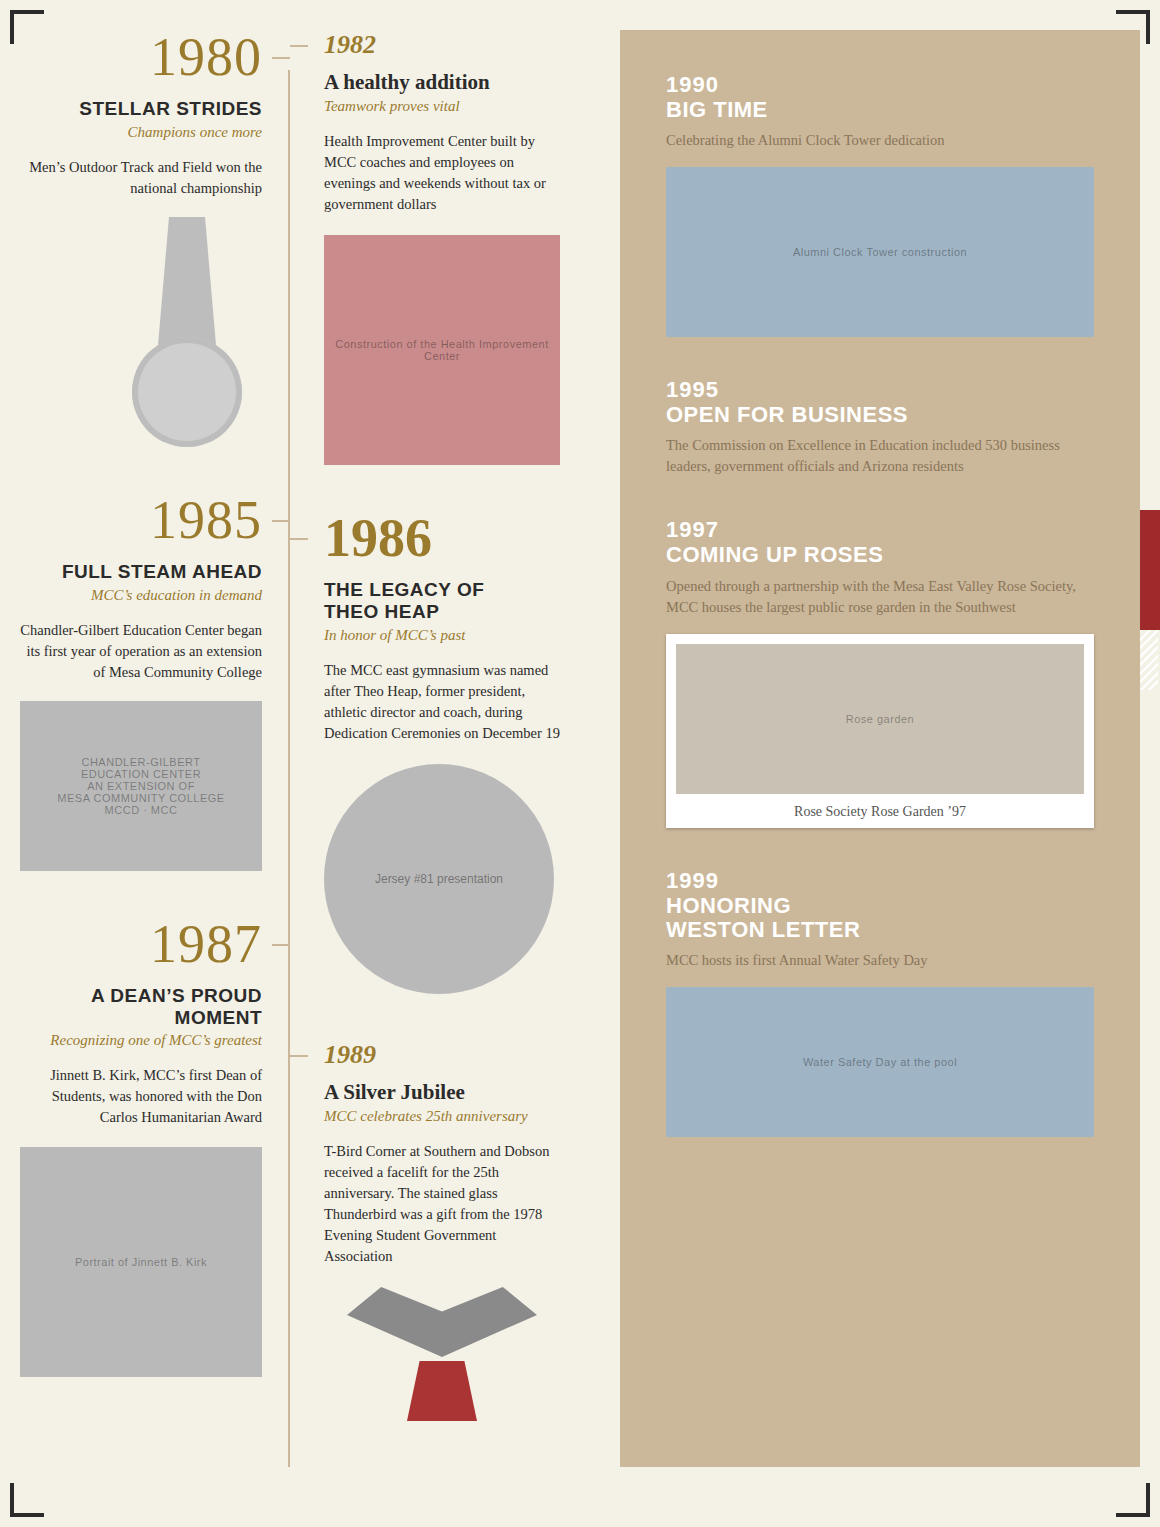1980
Stellar Strides
Champions once more
Men’s Outdoor Track and Field won the national championship
1985
Full Steam Ahead
MCC’s education in demand
Chandler-Gilbert Education Center began its first year of operation as an extension of Mesa Community College
CHANDLER-GILBERT
EDUCATION CENTER
AN EXTENSION OF
MESA COMMUNITY COLLEGE
MCCD · MCC
1987
A Dean’s Proud Moment
Recognizing one of MCC’s greatest
Jinnett B. Kirk, MCC’s first Dean of Students, was honored with the Don Carlos Humanitarian Award
Portrait of Jinnett B. Kirk
1982
A healthy addition
Teamwork proves vital
Health Improvement Center built by MCC coaches and employees on evenings and weekends without tax or government dollars
Construction of the Health Improvement Center
1986
The Legacy of
Theo Heap
In honor of MCC’s past
The MCC east gymnasium was named after Theo Heap, former president, athletic director and coach, during Dedication Ceremonies on December 19
Jersey #81 presentation
1989
A Silver Jubilee
MCC celebrates 25th anniversary
T-Bird Corner at Southern and Dobson received a facelift for the 25th anniversary. The stained glass Thunderbird was a gift from the 1978 Evening Student Government Association
1990
Big Time
Celebrating the Alumni Clock Tower dedication
Alumni Clock Tower construction
1995
Open for Business
The Commission on Excellence in Education included 530 business leaders, government officials and Arizona residents
1997
Coming Up Roses
Opened through a partnership with the Mesa East Valley Rose Society, MCC houses the largest public rose garden in the Southwest
Rose garden
Rose Society Rose Garden ’97
1999
Honoring
Weston Letter
MCC hosts its first Annual Water Safety Day
Water Safety Day at the pool